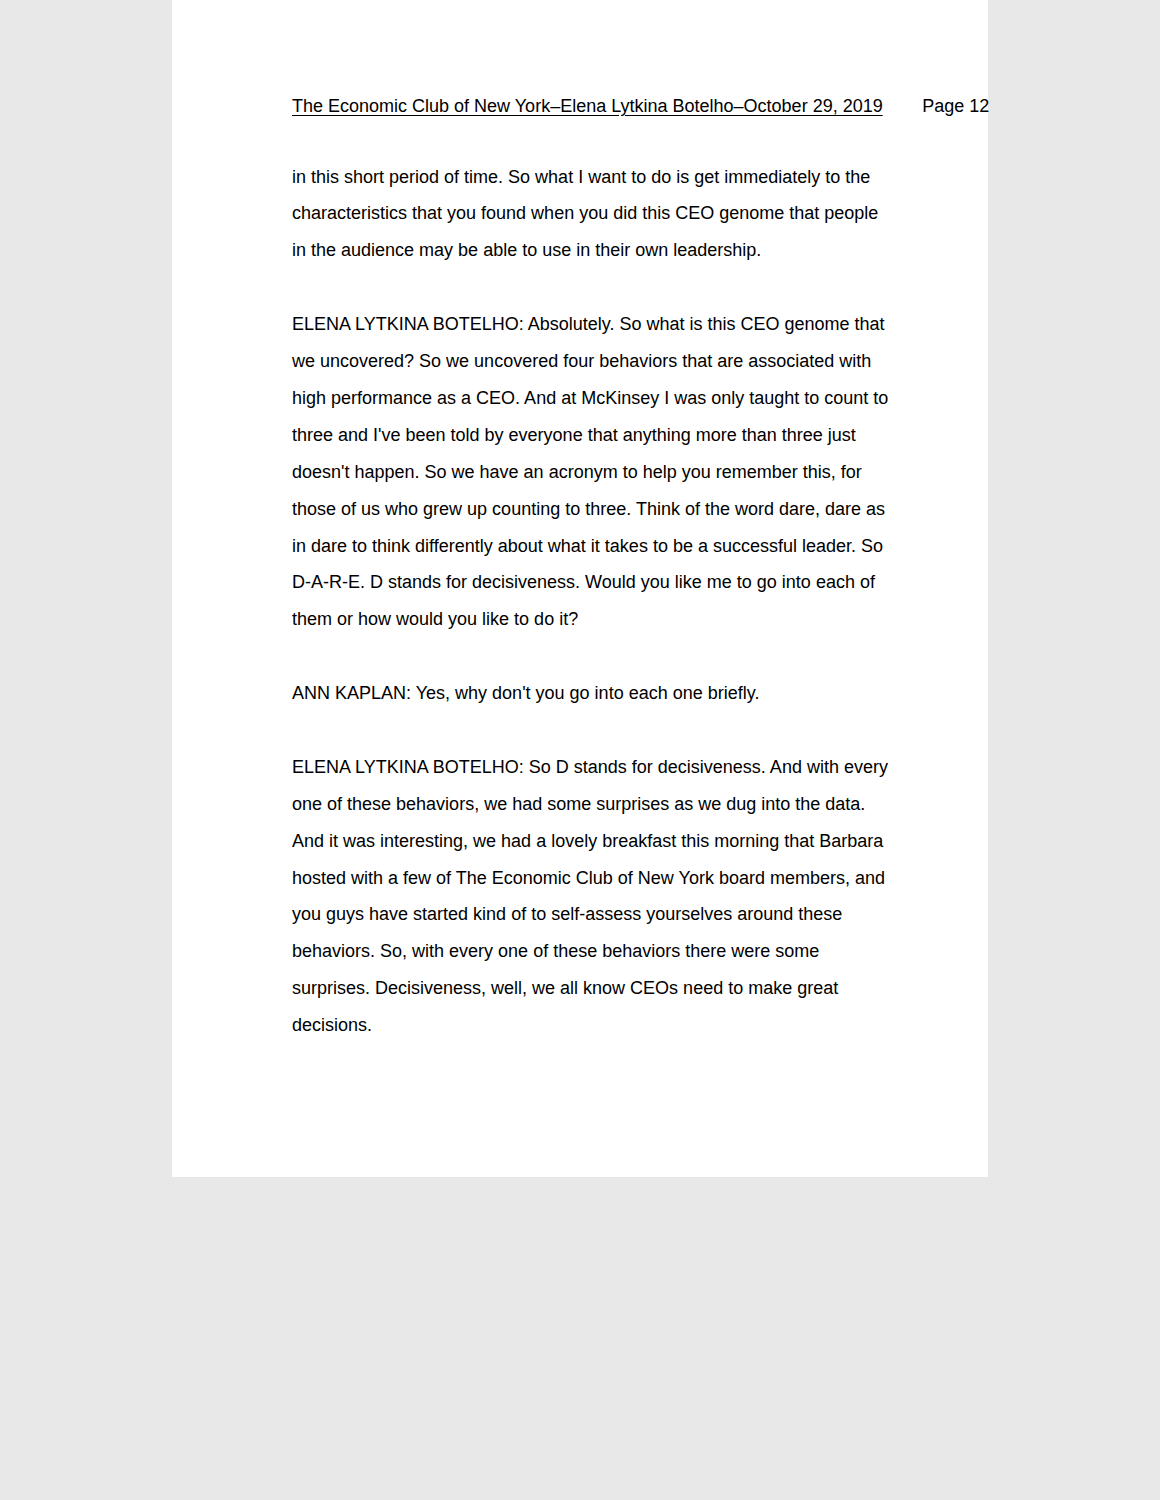The Economic Club of New York–Elena Lytkina Botelho–October 29, 2019Page 12
in this short period of time. So what I want to do is get immediately to the characteristics that you found when you did this CEO genome that people in the audience may be able to use in their own leadership.
ELENA LYTKINA BOTELHO: Absolutely. So what is this CEO genome that we uncovered? So we uncovered four behaviors that are associated with high performance as a CEO. And at McKinsey I was only taught to count to three and I've been told by everyone that anything more than three just doesn't happen. So we have an acronym to help you remember this, for those of us who grew up counting to three. Think of the word dare, dare as in dare to think differently about what it takes to be a successful leader. So D-A-R-E. D stands for decisiveness. Would you like me to go into each of them or how would you like to do it?
ANN KAPLAN: Yes, why don't you go into each one briefly.
ELENA LYTKINA BOTELHO: So D stands for decisiveness. And with every one of these behaviors, we had some surprises as we dug into the data. And it was interesting, we had a lovely breakfast this morning that Barbara hosted with a few of The Economic Club of New York board members, and you guys have started kind of to self-assess yourselves around these behaviors. So, with every one of these behaviors there were some surprises. Decisiveness, well, we all know CEOs need to make great decisions.